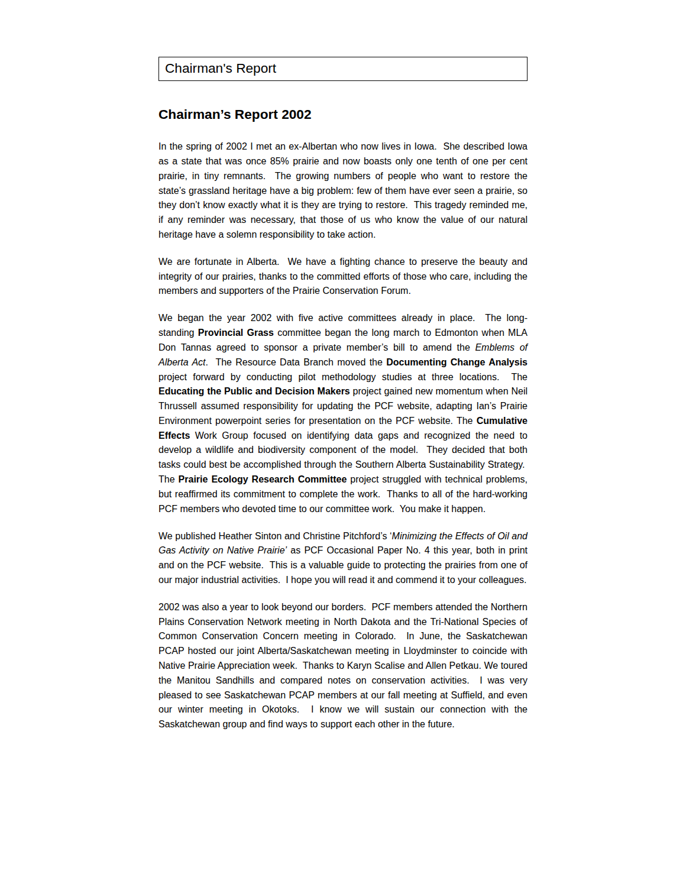Chairman's Report
Chairman’s Report 2002
In the spring of 2002 I met an ex-Albertan who now lives in Iowa. She described Iowa as a state that was once 85% prairie and now boasts only one tenth of one per cent prairie, in tiny remnants. The growing numbers of people who want to restore the state’s grassland heritage have a big problem: few of them have ever seen a prairie, so they don’t know exactly what it is they are trying to restore. This tragedy reminded me, if any reminder was necessary, that those of us who know the value of our natural heritage have a solemn responsibility to take action.
We are fortunate in Alberta. We have a fighting chance to preserve the beauty and integrity of our prairies, thanks to the committed efforts of those who care, including the members and supporters of the Prairie Conservation Forum.
We began the year 2002 with five active committees already in place. The long-standing Provincial Grass committee began the long march to Edmonton when MLA Don Tannas agreed to sponsor a private member’s bill to amend the Emblems of Alberta Act. The Resource Data Branch moved the Documenting Change Analysis project forward by conducting pilot methodology studies at three locations. The Educating the Public and Decision Makers project gained new momentum when Neil Thrussell assumed responsibility for updating the PCF website, adapting Ian’s Prairie Environment powerpoint series for presentation on the PCF website. The Cumulative Effects Work Group focused on identifying data gaps and recognized the need to develop a wildlife and biodiversity component of the model. They decided that both tasks could best be accomplished through the Southern Alberta Sustainability Strategy. The Prairie Ecology Research Committee project struggled with technical problems, but reaffirmed its commitment to complete the work. Thanks to all of the hard-working PCF members who devoted time to our committee work. You make it happen.
We published Heather Sinton and Christine Pitchford’s ‘Minimizing the Effects of Oil and Gas Activity on Native Prairie’ as PCF Occasional Paper No. 4 this year, both in print and on the PCF website. This is a valuable guide to protecting the prairies from one of our major industrial activities. I hope you will read it and commend it to your colleagues.
2002 was also a year to look beyond our borders. PCF members attended the Northern Plains Conservation Network meeting in North Dakota and the Tri-National Species of Common Conservation Concern meeting in Colorado. In June, the Saskatchewan PCAP hosted our joint Alberta/Saskatchewan meeting in Lloydminster to coincide with Native Prairie Appreciation week. Thanks to Karyn Scalise and Allen Petkau. We toured the Manitou Sandhills and compared notes on conservation activities. I was very pleased to see Saskatchewan PCAP members at our fall meeting at Suffield, and even our winter meeting in Okotoks. I know we will sustain our connection with the Saskatchewan group and find ways to support each other in the future.